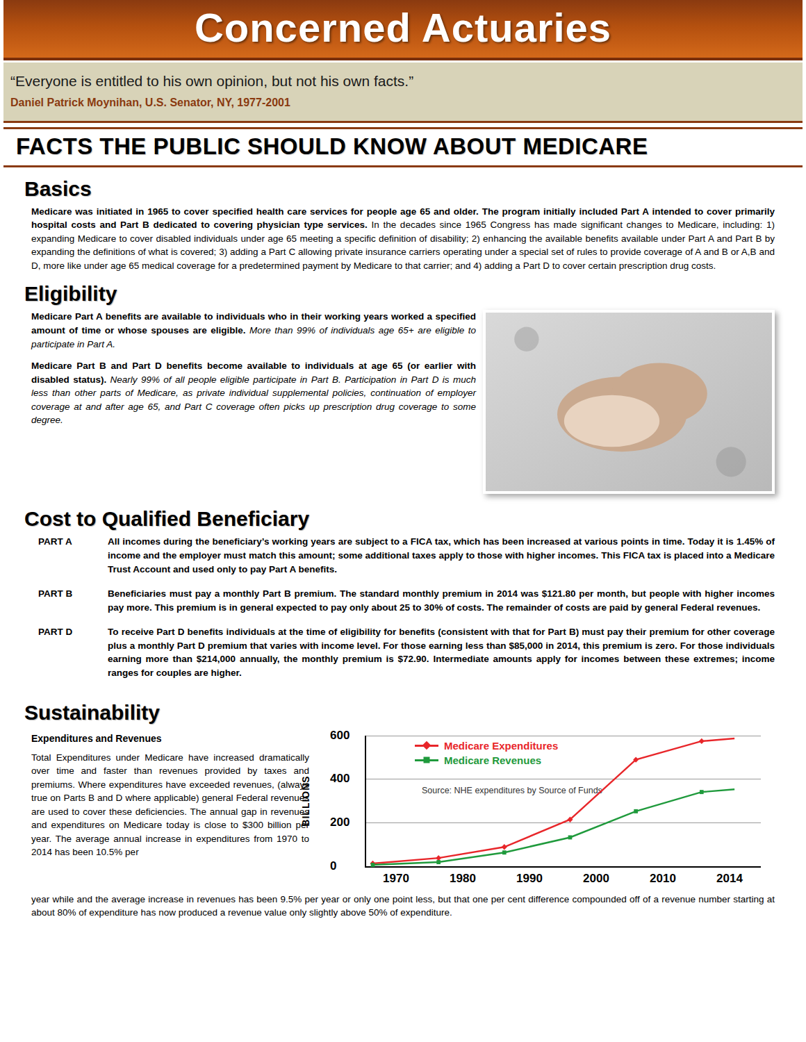Concerned Actuaries
“Everyone is entitled to his own opinion, but not his own facts.”
Daniel Patrick Moynihan, U.S. Senator, NY, 1977-2001
FACTS THE PUBLIC SHOULD KNOW ABOUT MEDICARE
Basics
Medicare was initiated in 1965 to cover specified health care services for people age 65 and older. The program initially included Part A intended to cover primarily hospital costs and Part B dedicated to covering physician type services. In the decades since 1965 Congress has made significant changes to Medicare, including: 1) expanding Medicare to cover disabled individuals under age 65 meeting a specific definition of disability; 2) enhancing the available benefits available under Part A and Part B by expanding the definitions of what is covered; 3) adding a Part C allowing private insurance carriers operating under a special set of rules to provide coverage of A and B or A,B and D, more like under age 65 medical coverage for a predetermined payment by Medicare to that carrier; and 4) adding a Part D to cover certain prescription drug costs.
Eligibility
Medicare Part A benefits are available to individuals who in their working years worked a specified amount of time or whose spouses are eligible. More than 99% of individuals age 65+ are eligible to participate in Part A.
Medicare Part B and Part D benefits become available to individuals at age 65 (or earlier with disabled status). Nearly 99% of all people eligible participate in Part B. Participation in Part D is much less than other parts of Medicare, as private individual supplemental policies, continuation of employer coverage at and after age 65, and Part C coverage often picks up prescription drug coverage to some degree.
Cost to Qualified Beneficiary
| PART A | All incomes during the beneficiary’s working years are subject to a FICA tax, which has been increased at various points in time. Today it is 1.45% of income and the employer must match this amount; some additional taxes apply to those with higher incomes. This FICA tax is placed into a Medicare Trust Account and used only to pay Part A benefits. |
| PART B | Beneficiaries must pay a monthly Part B premium. The standard monthly premium in 2014 was $121.80 per month, but people with higher incomes pay more. This premium is in general expected to pay only about 25 to 30% of costs. The remainder of costs are paid by general Federal revenues. |
| PART D | To receive Part D benefits individuals at the time of eligibility for benefits (consistent with that for Part B) must pay their premium for other coverage plus a monthly Part D premium that varies with income level. For those earning less than $85,000 in 2014, this premium is zero. For those individuals earning more than $214,000 annually, the monthly premium is $72.90. Intermediate amounts apply for incomes between these extremes; income ranges for couples are higher. |
Sustainability
Expenditures and Revenues
Total Expenditures under Medicare have increased dramatically over time and faster than revenues provided by taxes and premiums. Where expenditures have exceeded revenues, (always true on Parts B and D where applicable) general Federal revenues are used to cover these deficiencies. The annual gap in revenues and expenditures on Medicare today is close to $300 billion per year. The average annual increase in expenditures from 1970 to 2014 has been 10.5% per
BILLIONS 600 400 200 0
Medicare Expenditures
Medicare Revenues
Source: NHE expenditures by Source of Funds
1970 1980 1990 2000 2010 2014
year while and the average increase in revenues has been 9.5% per year or only one point less, but that one per cent difference compounded off of a revenue number starting at about 80% of expenditure has now produced a revenue value only slightly above 50% of expenditure.